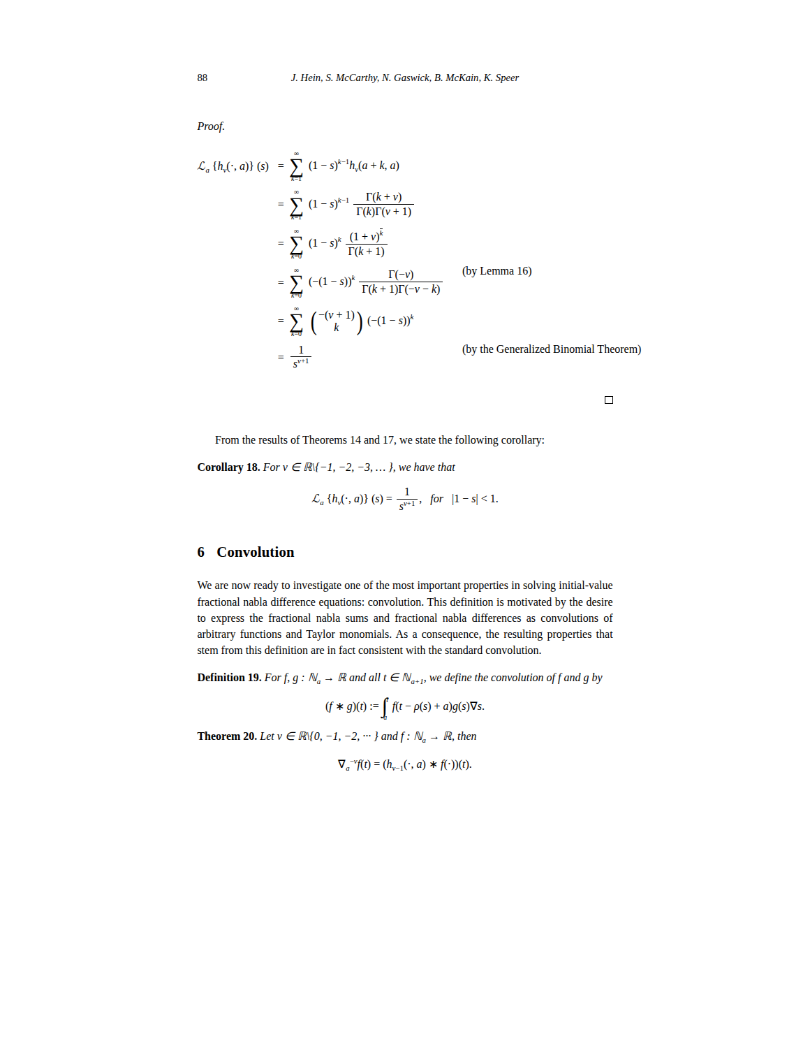88
J. Hein, S. McCarthy, N. Gaswick, B. McKain, K. Speer
Proof.
ℒa {hν(·, a)} (s)
=
∞∑k=1 (1 − s)k−1hν(a + k, a)
=
∞∑k=1 (1 − s)k−1 Γ(k + ν) Γ(k)Γ(ν + 1)
=
∞∑k=0 (1 − s)k (1 + ν)k Γ(k + 1)
=
∞∑k=0 (−(1 − s))k Γ(−ν) Γ(k + 1)Γ(−ν − k)
(by Lemma 16)
=
∞∑k=0 (−(ν + 1) k) (−(1 − s))k
=
1 sν+1
(by the Generalized Binomial Theorem)
From the results of Theorems 14 and 17, we state the following corollary:
Corollary 18. For ν ∈ ℝ\{−1, −2, −3, … }, we have that
ℒa {hν(·, a)} (s) = 1 sν+1 , for |1 − s| < 1.
6 Convolution
We are now ready to investigate one of the most important properties in solving initial-value fractional nabla difference equations: convolution. This definition is motivated by the desire to express the fractional nabla sums and fractional nabla differences as convolutions of arbitrary functions and Taylor monomials. As a consequence, the resulting properties that stem from this definition are in fact consistent with the standard convolution.
Definition 19. For f, g : ℕa → ℝ and all t ∈ ℕa+1, we define the convolution of f and g by
(f ∗ g)(t) := ∫ta f(t − ρ(s) + a)g(s)∇s.
Theorem 20. Let ν ∈ ℝ\{0, −1, −2, ··· } and f : ℕa → ℝ, then
∇a−νf(t) = (hν−1(·, a) ∗ f(·))(t).